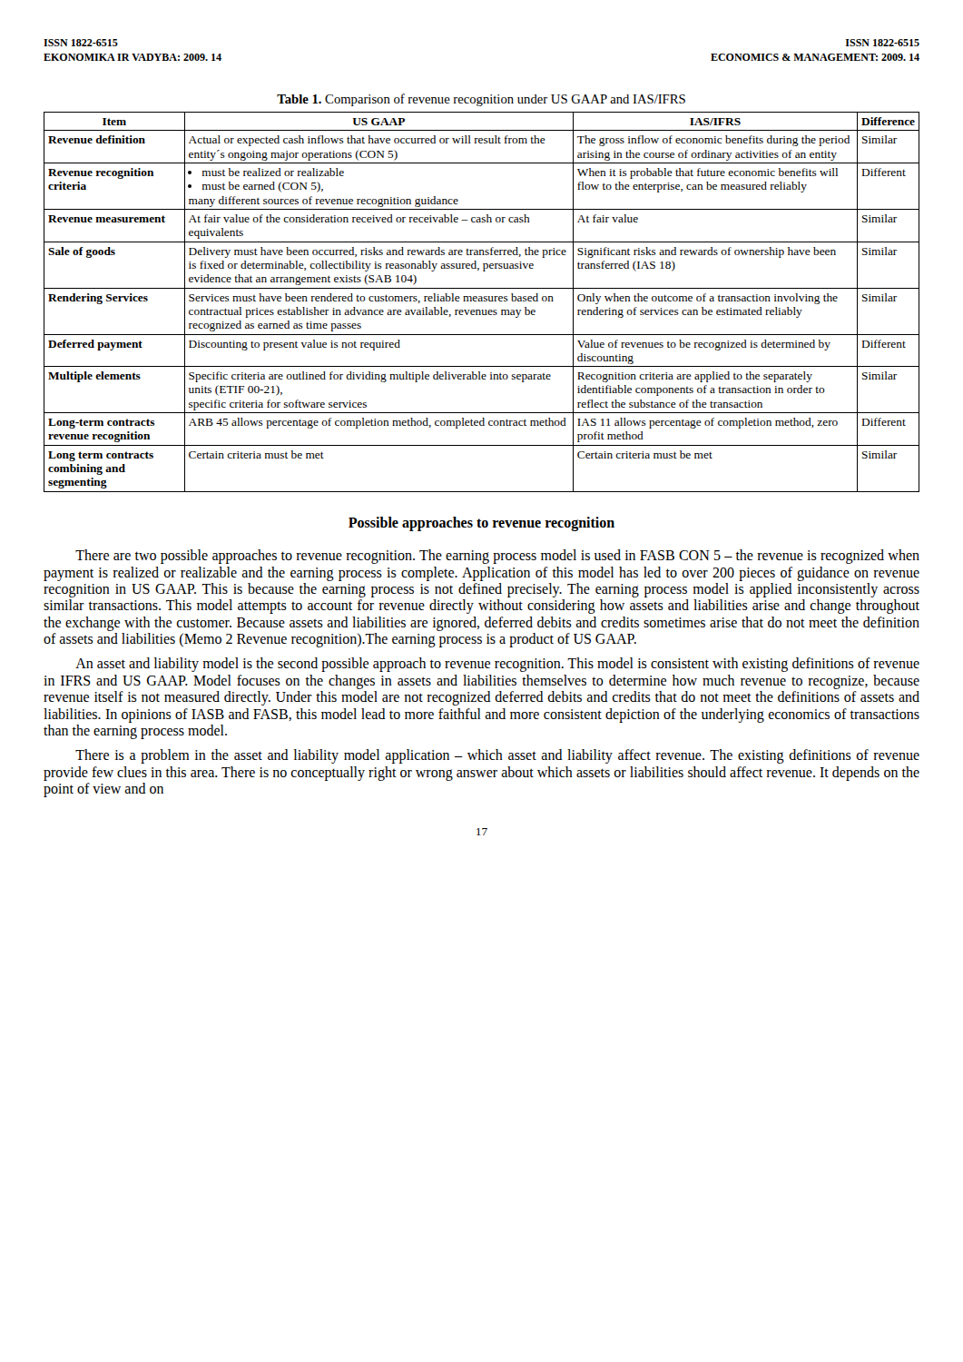ISSN 1822-6515
EKONOMIKA IR VADYBA: 2009. 14
ISSN 1822-6515
ECONOMICS & MANAGEMENT: 2009. 14
Table 1. Comparison of revenue recognition under US GAAP and IAS/IFRS
| Item | US GAAP | IAS/IFRS | Difference |
| --- | --- | --- | --- |
| Revenue definition | Actual or expected cash inflows that have occurred or will result from the entity´s ongoing major operations (CON 5) | The gross inflow of economic benefits during the period arising in the course of ordinary activities of an entity | Similar |
| Revenue recognition criteria | must be realized or realizable must be earned (CON 5), many different sources of revenue recognition guidance | When it is probable that future economic benefits will flow to the enterprise, can be measured reliably | Different |
| Revenue measurement | At fair value of the consideration received or receivable – cash or cash equivalents | At fair value | Similar |
| Sale of goods | Delivery must have been occurred, risks and rewards are transferred, the price is fixed or determinable, collectibility is reasonably assured, persuasive evidence that an arrangement exists (SAB 104) | Significant risks and rewards of ownership have been transferred (IAS 18) | Similar |
| Rendering Services | Services must have been rendered to customers, reliable measures based on contractual prices establisher in advance are available, revenues may be recognized as earned as time passes | Only when the outcome of a transaction involving the rendering of services can be estimated reliably | Similar |
| Deferred payment | Discounting to present value is not required | Value of revenues to be recognized is determined by discounting | Different |
| Multiple elements | Specific criteria are outlined for dividing multiple deliverable into separate units (ETIF 00-21), specific criteria for software services | Recognition criteria are applied to the separately identifiable components of a transaction in order to reflect the substance of the transaction | Similar |
| Long-term contracts revenue recognition | ARB 45 allows percentage of completion method, completed contract method | IAS 11 allows percentage of completion method, zero profit method | Different |
| Long term contracts combining and segmenting | Certain criteria must be met | Certain criteria must be met | Similar |
Possible approaches to revenue recognition
There are two possible approaches to revenue recognition. The earning process model is used in FASB CON 5 – the revenue is recognized when payment is realized or realizable and the earning process is complete. Application of this model has led to over 200 pieces of guidance on revenue recognition in US GAAP. This is because the earning process is not defined precisely. The earning process model is applied inconsistently across similar transactions. This model attempts to account for revenue directly without considering how assets and liabilities arise and change throughout the exchange with the customer. Because assets and liabilities are ignored, deferred debits and credits sometimes arise that do not meet the definition of assets and liabilities (Memo 2 Revenue recognition).The earning process is a product of US GAAP.
An asset and liability model is the second possible approach to revenue recognition. This model is consistent with existing definitions of revenue in IFRS and US GAAP. Model focuses on the changes in assets and liabilities themselves to determine how much revenue to recognize, because revenue itself is not measured directly. Under this model are not recognized deferred debits and credits that do not meet the definitions of assets and liabilities. In opinions of IASB and FASB, this model lead to more faithful and more consistent depiction of the underlying economics of transactions than the earning process model.
There is a problem in the asset and liability model application – which asset and liability affect revenue. The existing definitions of revenue provide few clues in this area. There is no conceptually right or wrong answer about which assets or liabilities should affect revenue. It depends on the point of view and on
17